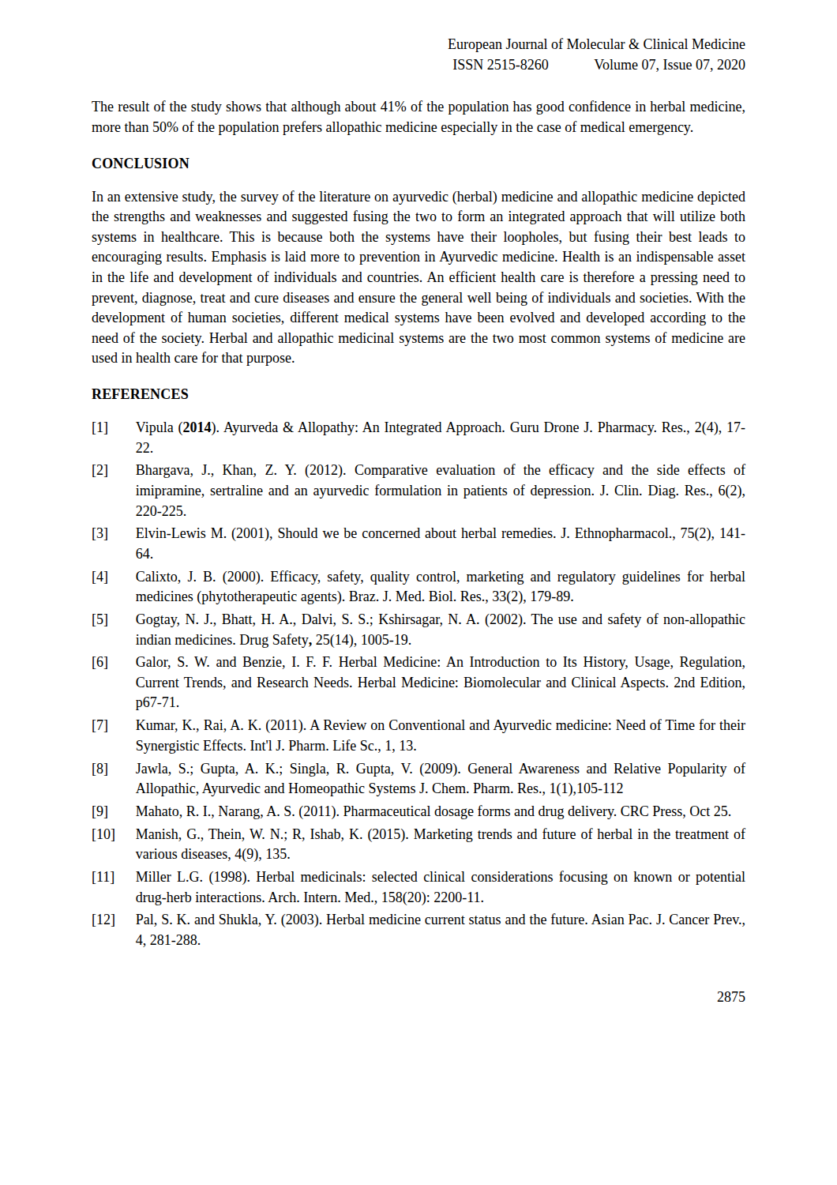European Journal of Molecular & Clinical Medicine ISSN 2515-8260 Volume 07, Issue 07, 2020
The result of the study shows that although about 41% of the population has good confidence in herbal medicine, more than 50% of the population prefers allopathic medicine especially in the case of medical emergency.
Conclusion
In an extensive study, the survey of the literature on ayurvedic (herbal) medicine and allopathic medicine depicted the strengths and weaknesses and suggested fusing the two to form an integrated approach that will utilize both systems in healthcare. This is because both the systems have their loopholes, but fusing their best leads to encouraging results. Emphasis is laid more to prevention in Ayurvedic medicine. Health is an indispensable asset in the life and development of individuals and countries. An efficient health care is therefore a pressing need to prevent, diagnose, treat and cure diseases and ensure the general well being of individuals and societies. With the development of human societies, different medical systems have been evolved and developed according to the need of the society. Herbal and allopathic medicinal systems are the two most common systems of medicine are used in health care for that purpose.
References
Vipula (2014). Ayurveda & Allopathy: An Integrated Approach. Guru Drone J. Pharmacy. Res., 2(4), 17-22.
Bhargava, J., Khan, Z. Y. (2012). Comparative evaluation of the efficacy and the side effects of imipramine, sertraline and an ayurvedic formulation in patients of depression. J. Clin. Diag. Res., 6(2), 220-225.
Elvin-Lewis M. (2001), Should we be concerned about herbal remedies. J. Ethnopharmacol., 75(2), 141-64.
Calixto, J. B. (2000). Efficacy, safety, quality control, marketing and regulatory guidelines for herbal medicines (phytotherapeutic agents). Braz. J. Med. Biol. Res., 33(2), 179-89.
Gogtay, N. J., Bhatt, H. A., Dalvi, S. S.; Kshirsagar, N. A. (2002). The use and safety of non-allopathic indian medicines. Drug Safety, 25(14), 1005-19.
Galor, S. W. and Benzie, I. F. F. Herbal Medicine: An Introduction to Its History, Usage, Regulation, Current Trends, and Research Needs. Herbal Medicine: Biomolecular and Clinical Aspects. 2nd Edition, p67-71.
Kumar, K., Rai, A. K. (2011). A Review on Conventional and Ayurvedic medicine: Need of Time for their Synergistic Effects. Int'l J. Pharm. Life Sc., 1, 13.
Jawla, S.; Gupta, A. K.; Singla, R. Gupta, V. (2009). General Awareness and Relative Popularity of Allopathic, Ayurvedic and Homeopathic Systems J. Chem. Pharm. Res., 1(1),105-112
Mahato, R. I., Narang, A. S. (2011). Pharmaceutical dosage forms and drug delivery. CRC Press, Oct 25.
Manish, G., Thein, W. N.; R, Ishab, K. (2015). Marketing trends and future of herbal in the treatment of various diseases, 4(9), 135.
Miller L.G. (1998). Herbal medicinals: selected clinical considerations focusing on known or potential drug-herb interactions. Arch. Intern. Med., 158(20): 2200-11.
Pal, S. K. and Shukla, Y. (2003). Herbal medicine current status and the future. Asian Pac. J. Cancer Prev., 4, 281-288.
2875